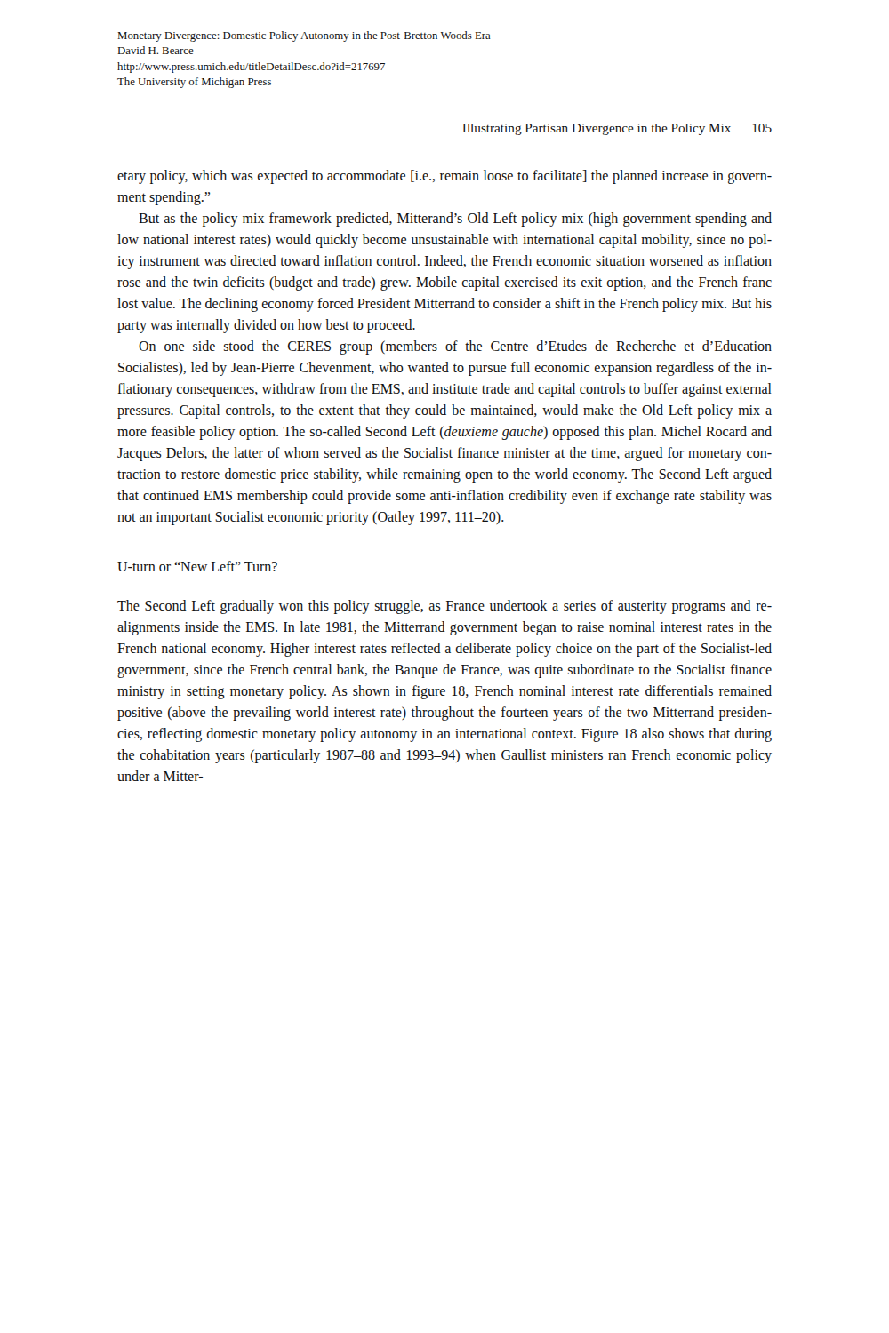Monetary Divergence: Domestic Policy Autonomy in the Post-Bretton Woods Era
David H. Bearce
http://www.press.umich.edu/titleDetailDesc.do?id=217697
The University of Michigan Press
Illustrating Partisan Divergence in the Policy Mix 105
etary policy, which was expected to accommodate [i.e., remain loose to facilitate] the planned increase in government spending.”
But as the policy mix framework predicted, Mitterand’s Old Left policy mix (high government spending and low national interest rates) would quickly become unsustainable with international capital mobility, since no policy instrument was directed toward inflation control. Indeed, the French economic situation worsened as inflation rose and the twin deficits (budget and trade) grew. Mobile capital exercised its exit option, and the French franc lost value. The declining economy forced President Mitterrand to consider a shift in the French policy mix. But his party was internally divided on how best to proceed.
On one side stood the CERES group (members of the Centre d’Etudes de Recherche et d’Education Socialistes), led by Jean-Pierre Chevenment, who wanted to pursue full economic expansion regardless of the inflationary consequences, withdraw from the EMS, and institute trade and capital controls to buffer against external pressures. Capital controls, to the extent that they could be maintained, would make the Old Left policy mix a more feasible policy option. The so-called Second Left (deuxieme gauche) opposed this plan. Michel Rocard and Jacques Delors, the latter of whom served as the Socialist finance minister at the time, argued for monetary contraction to restore domestic price stability, while remaining open to the world economy. The Second Left argued that continued EMS membership could provide some anti-inflation credibility even if exchange rate stability was not an important Socialist economic priority (Oatley 1997, 111–20).
U-turn or “New Left” Turn?
The Second Left gradually won this policy struggle, as France undertook a series of austerity programs and realignments inside the EMS. In late 1981, the Mitterrand government began to raise nominal interest rates in the French national economy. Higher interest rates reflected a deliberate policy choice on the part of the Socialist-led government, since the French central bank, the Banque de France, was quite subordinate to the Socialist finance ministry in setting monetary policy. As shown in figure 18, French nominal interest rate differentials remained positive (above the prevailing world interest rate) throughout the fourteen years of the two Mitterrand presidencies, reflecting domestic monetary policy autonomy in an international context. Figure 18 also shows that during the cohabitation years (particularly 1987–88 and 1993–94) when Gaullist ministers ran French economic policy under a Mitter-